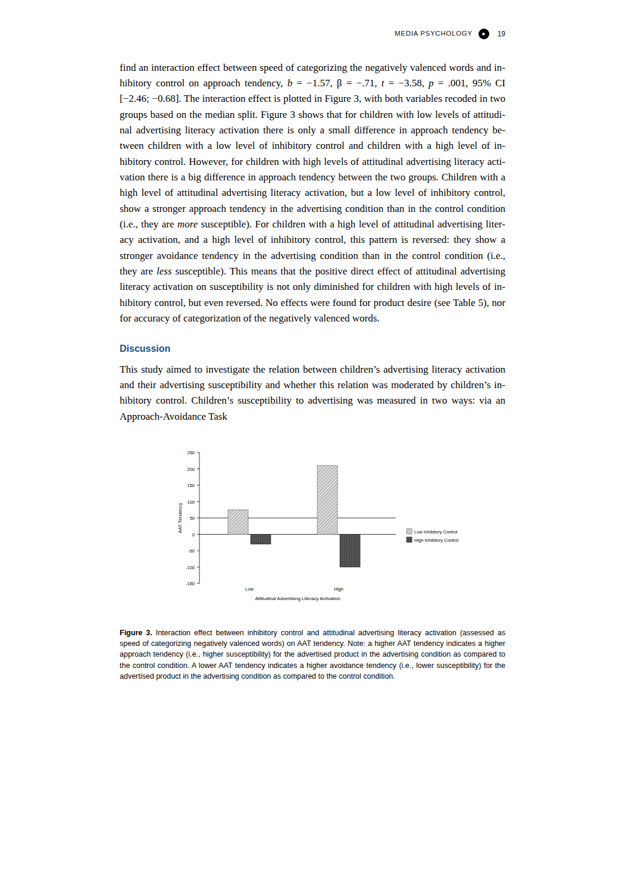Media Psychology ● 19
find an interaction effect between speed of categorizing the negatively valenced words and inhibitory control on approach tendency, b = −1.57, β = −.71, t = −3.58, p = .001, 95% CI [−2.46; −0.68]. The interaction effect is plotted in Figure 3, with both variables recoded in two groups based on the median split. Figure 3 shows that for children with low levels of attitudinal advertising literacy activation there is only a small difference in approach tendency between children with a low level of inhibitory control and children with a high level of inhibitory control. However, for children with high levels of attitudinal advertising literacy activation there is a big difference in approach tendency between the two groups. Children with a high level of attitudinal advertising literacy activation, but a low level of inhibitory control, show a stronger approach tendency in the advertising condition than in the control condition (i.e., they are more susceptible). For children with a high level of attitudinal advertising literacy activation, and a high level of inhibitory control, this pattern is reversed: they show a stronger avoidance tendency in the advertising condition than in the control condition (i.e., they are less susceptible). This means that the positive direct effect of attitudinal advertising literacy activation on susceptibility is not only diminished for children with high levels of inhibitory control, but even reversed. No effects were found for product desire (see Table 5), nor for accuracy of categorization of the negatively valenced words.
Discussion
This study aimed to investigate the relation between children’s advertising literacy activation and their advertising susceptibility and whether this relation was moderated by children’s inhibitory control. Children’s susceptibility to advertising was measured in two ways: via an Approach-Avoidance Task
250 200 150 100 50 0 -50 -100 -150 Low High Attitudinal Advertising Literacy Activation AAT Tendency Low Inhibitory Control High Inhibitory Control
Figure 3. Interaction effect between inhibitory control and attitudinal advertising literacy activation (assessed as speed of categorizing negatively valenced words) on AAT tendency. Note: a higher AAT tendency indicates a higher approach tendency (i.e., higher susceptibility) for the advertised product in the advertising condition as compared to the control condition. A lower AAT tendency indicates a higher avoidance tendency (i.e., lower susceptibility) for the advertised product in the advertising condition as compared to the control condition.